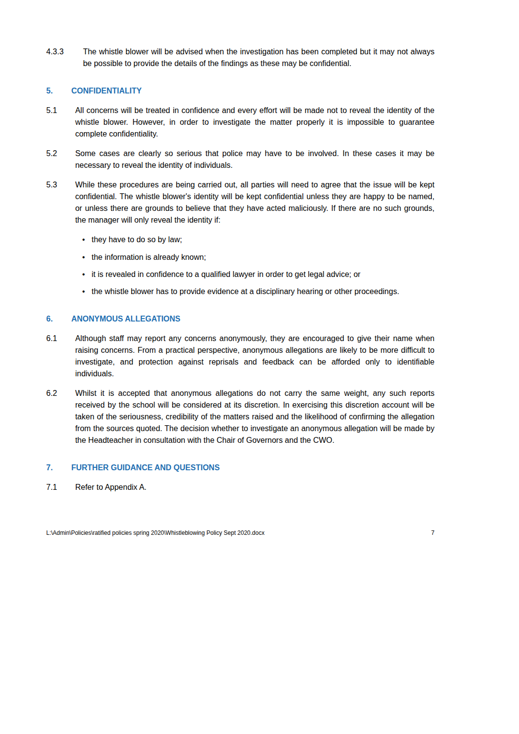4.3.3
The whistle blower will be advised when the investigation has been completed but it may not always be possible to provide the details of the findings as these may be confidential.
5. CONFIDENTIALITY
5.1
All concerns will be treated in confidence and every effort will be made not to reveal the identity of the whistle blower. However, in order to investigate the matter properly it is impossible to guarantee complete confidentiality.
5.2
Some cases are clearly so serious that police may have to be involved. In these cases it may be necessary to reveal the identity of individuals.
5.3
While these procedures are being carried out, all parties will need to agree that the issue will be kept confidential. The whistle blower's identity will be kept confidential unless they are happy to be named, or unless there are grounds to believe that they have acted maliciously. If there are no such grounds, the manager will only reveal the identity if:
they have to do so by law;
the information is already known;
it is revealed in confidence to a qualified lawyer in order to get legal advice; or
the whistle blower has to provide evidence at a disciplinary hearing or other proceedings.
6. ANONYMOUS ALLEGATIONS
6.1
Although staff may report any concerns anonymously, they are encouraged to give their name when raising concerns. From a practical perspective, anonymous allegations are likely to be more difficult to investigate, and protection against reprisals and feedback can be afforded only to identifiable individuals.
6.2
Whilst it is accepted that anonymous allegations do not carry the same weight, any such reports received by the school will be considered at its discretion. In exercising this discretion account will be taken of the seriousness, credibility of the matters raised and the likelihood of confirming the allegation from the sources quoted. The decision whether to investigate an anonymous allegation will be made by the Headteacher in consultation with the Chair of Governors and the CWO.
7. FURTHER GUIDANCE AND QUESTIONS
7.1
Refer to Appendix A.
L:\Admin\Policies\ratified policies spring 2020\Whistleblowing Policy Sept 2020.docx
7